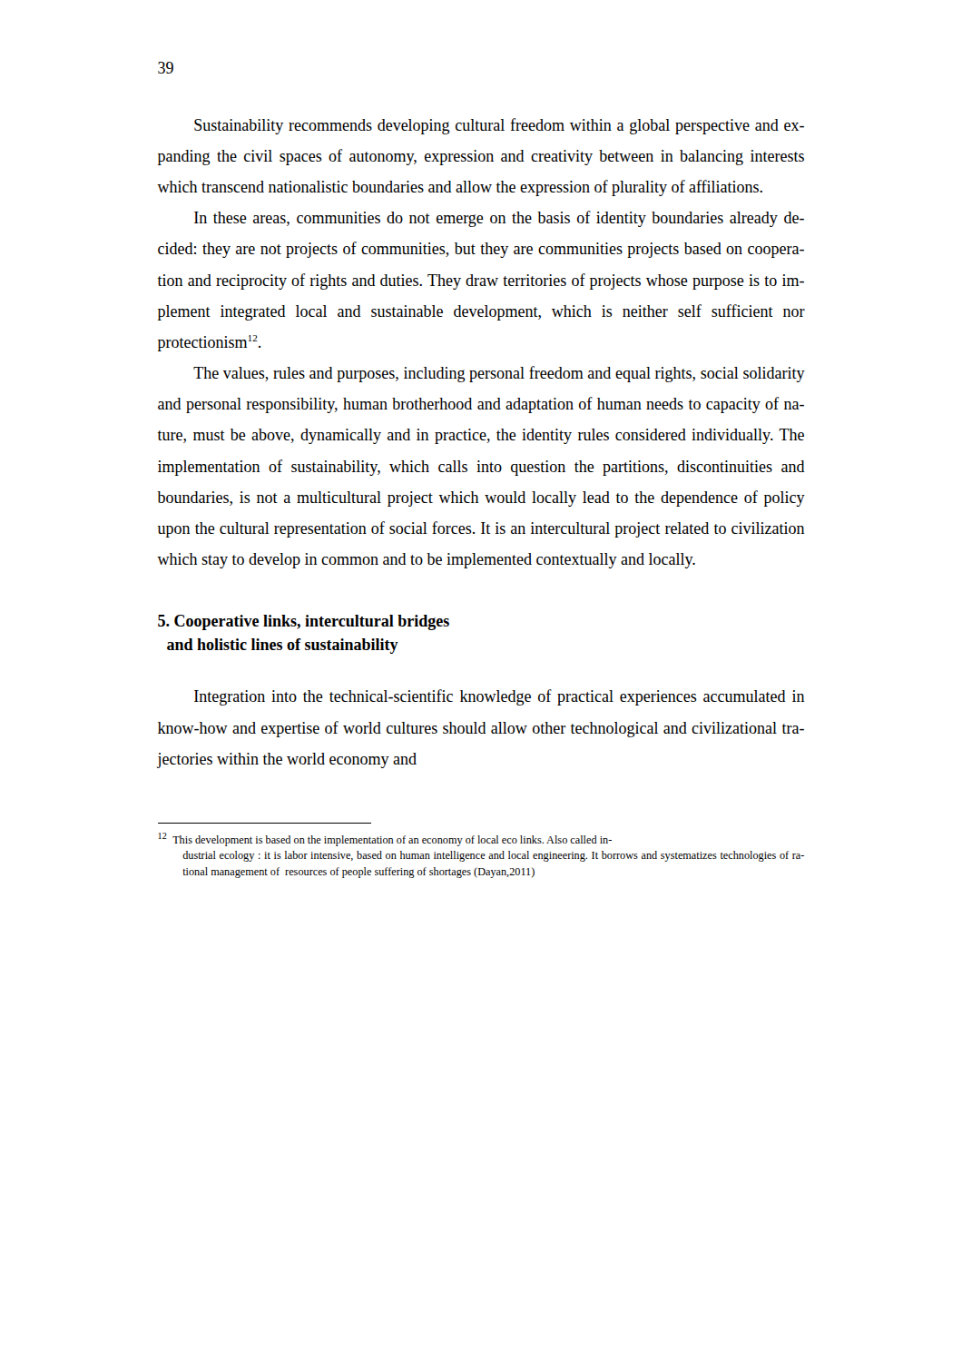39
Sustainability recommends developing cultural freedom within a global perspective and expanding the civil spaces of autonomy, expression and creativity between in balancing interests which transcend nationalistic boundaries and allow the expression of plurality of affiliations.
In these areas, communities do not emerge on the basis of identity boundaries already decided: they are not projects of communities, but they are communities projects based on cooperation and reciprocity of rights and duties. They draw territories of projects whose purpose is to implement integrated local and sustainable development, which is neither self sufficient nor protectionism12.
The values, rules and purposes, including personal freedom and equal rights, social solidarity and personal responsibility, human brotherhood and adaptation of human needs to capacity of nature, must be above, dynamically and in practice, the identity rules considered individually. The implementation of sustainability, which calls into question the partitions, discontinuities and boundaries, is not a multicultural project which would locally lead to the dependence of policy upon the cultural representation of social forces. It is an intercultural project related to civilization which stay to develop in common and to be implemented contextually and locally.
5. Cooperative links, intercultural bridgesand holistic lines of sustainability
Integration into the technical-scientific knowledge of practical experiences accumulated in know-how and expertise of world cultures should allow other technological and civilizational trajectories within the world economy and
12 This development is based on the implementation of an economy of local eco links. Also called in-dustrial ecology : it is labor intensive, based on human intelligence and local engineering. It borrows and systematizes technologies of rational management of resources of people suffering of shortages (Dayan,2011)